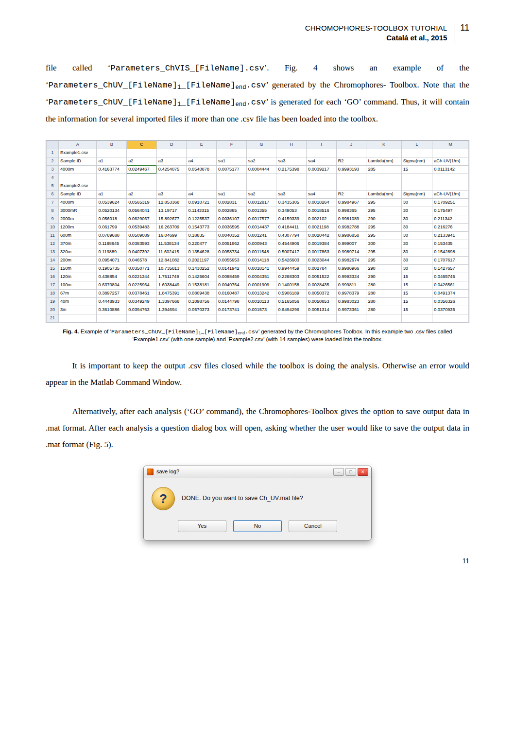CHROMOPHORES-TOOLBOX TUTORIAL
Catalá et al., 2015
11
file called ‘Parameters_ChVIS_[FileName].csv’. Fig. 4 shows an example of the ‘Parameters_ChUV_[FileName]1_[FileName]end.csv’ generated by the Chromophores- Toolbox. Note that the ‘Parameters_ChUV_[FileName]1_[FileName]end.csv’ is generated for each ‘GO’ command. Thus, it will contain the information for several imported files if more than one .csv file has been loaded into the toolbox.
| | A | B | C | D | E | F | G | H | I | J | K | L | M |
| --- | --- | --- | --- | --- | --- | --- | --- | --- | --- | --- | --- | --- | --- |
| 1 | Example1.csv | | | | | | | | | | | | |
| 2 | Sample ID | a1 | a2 | a3 | a4 | sa1 | sa2 | sa3 | sa4 | R2 | Lambda(nm) | Sigma(nm) | aCh-UV(1/m) |
| 3 | 4000m | 0.4163774 | 0.0249467 | 0.4254075 | 0.0540878 | 0.0075177 | 0.0004444 | 0.2175398 | 0.0039217 | 0.9993193 | 285 | 15 | 0.0113142 |
| 4 | | | | | | | | | | | | | |
| 5 | Example2.csv | | | | | | | | | | | | |
| 6 | Sample ID | a1 | a2 | a3 | a4 | sa1 | sa2 | sa3 | sa4 | R2 | Lambda(nm) | Sigma(nm) | aCh-UV(1/m) |
| 7 | 4000m | 0.0539624 | 0.0565319 | 12.853368 | 0.0910721 | 0.002831 | 0.0012817 | 0.3435305 | 0.0018264 | 0.9984967 | 295 | 30 | 0.1709251 |
| 8 | 3000mR | 0.0520134 | 0.0564041 | 13.19717 | 0.1143315 | 0.002885 | 0.001355 | 0.349053 | 0.0018516 | 0.998365 | 295 | 30 | 0.175497 |
| 9 | 2000m | 0.056018 | 0.0629067 | 15.892677 | 0.1225537 | 0.0036107 | 0.0017577 | 0.4159339 | 0.002102 | 0.9981089 | 290 | 30 | 0.211342 |
| 10 | 1200m | 0.061799 | 0.0539483 | 16.263709 | 0.1543773 | 0.0036595 | 0.0014437 | 0.4184411 | 0.0021198 | 0.9982788 | 295 | 30 | 0.216276 |
| 11 | 600m | 0.0789688 | 0.0509089 | 16.04699 | 0.18835 | 0.0040352 | 0.001241 | 0.4307794 | 0.0020442 | 0.9986858 | 295 | 30 | 0.2133941 |
| 12 | 370m | 0.1188645 | 0.0383593 | 11.538134 | 0.220477 | 0.0051962 | 0.000943 | 0.4544906 | 0.0019384 | 0.999007 | 300 | 30 | 0.153435 |
| 13 | 320m | 0.119889 | 0.0407392 | 11.602415 | 0.1354628 | 0.0058734 | 0.0011548 | 0.5007417 | 0.0017863 | 0.9989714 | 295 | 30 | 0.1542898 |
| 14 | 200m | 0.0954071 | 0.046578 | 12.841082 | 0.2021197 | 0.0055953 | 0.0014118 | 0.5426603 | 0.0023044 | 0.9982674 | 295 | 30 | 0.1707617 |
| 15 | 150m | 0.1905735 | 0.0350771 | 10.735813 | 0.1430252 | 0.0141942 | 0.0018141 | 0.9944459 | 0.002784 | 0.9986966 | 290 | 30 | 0.1427657 |
| 16 | 120m | 0.438854 | 0.0221344 | 1.7511749 | 0.1425604 | 0.0088459 | 0.0004351 | 0.2268303 | 0.0051522 | 0.9993324 | 290 | 15 | 0.0465745 |
| 17 | 100m | 0.6370804 | 0.0225964 | 1.6038449 | 0.1538181 | 0.0049764 | 0.0001909 | 0.1400158 | 0.0028435 | 0.999811 | 280 | 15 | 0.0426561 |
| 18 | 67m | 0.3897257 | 0.0378461 | 1.8475391 | 0.0809438 | 0.0160487 | 0.0013242 | 0.5906189 | 0.0050372 | 0.9978379 | 280 | 15 | 0.0491374 |
| 19 | 40m | 0.4448933 | 0.0349249 | 1.3397668 | 0.1098756 | 0.0144798 | 0.0010113 | 0.5165056 | 0.0050853 | 0.9983023 | 280 | 15 | 0.0356326 |
| 20 | 3m | 0.3610886 | 0.0394763 | 1.394694 | 0.0570373 | 0.0173741 | 0.001573 | 0.6494296 | 0.0051314 | 0.9973361 | 280 | 15 | 0.0370935 |
| 21 | | | | | | | | | | | | | |
Fig. 4. Example of ‘Parameters_ChUV_[FileName]1_[FileName]end.csv’ generated by the Chromophores Toolbox. In this example two .csv files called ‘Example1.csv’ (with one sample) and ‘Example2.csv’ (with 14 samples) were loaded into the toolbox.
It is important to keep the output .csv files closed while the toolbox is doing the analysis. Otherwise an error would appear in the Matlab Command Window.
Alternatively, after each analysis (‘GO’ command), the Chromophores-Toolbox gives the option to save output data in .mat format. After each analysis a question dialog box will open, asking whether the user would like to save the output data in .mat format (Fig. 5).
save log?
–□✕
?
DONE. Do you want to save Ch_UV.mat file?
Yes
No
Cancel
11